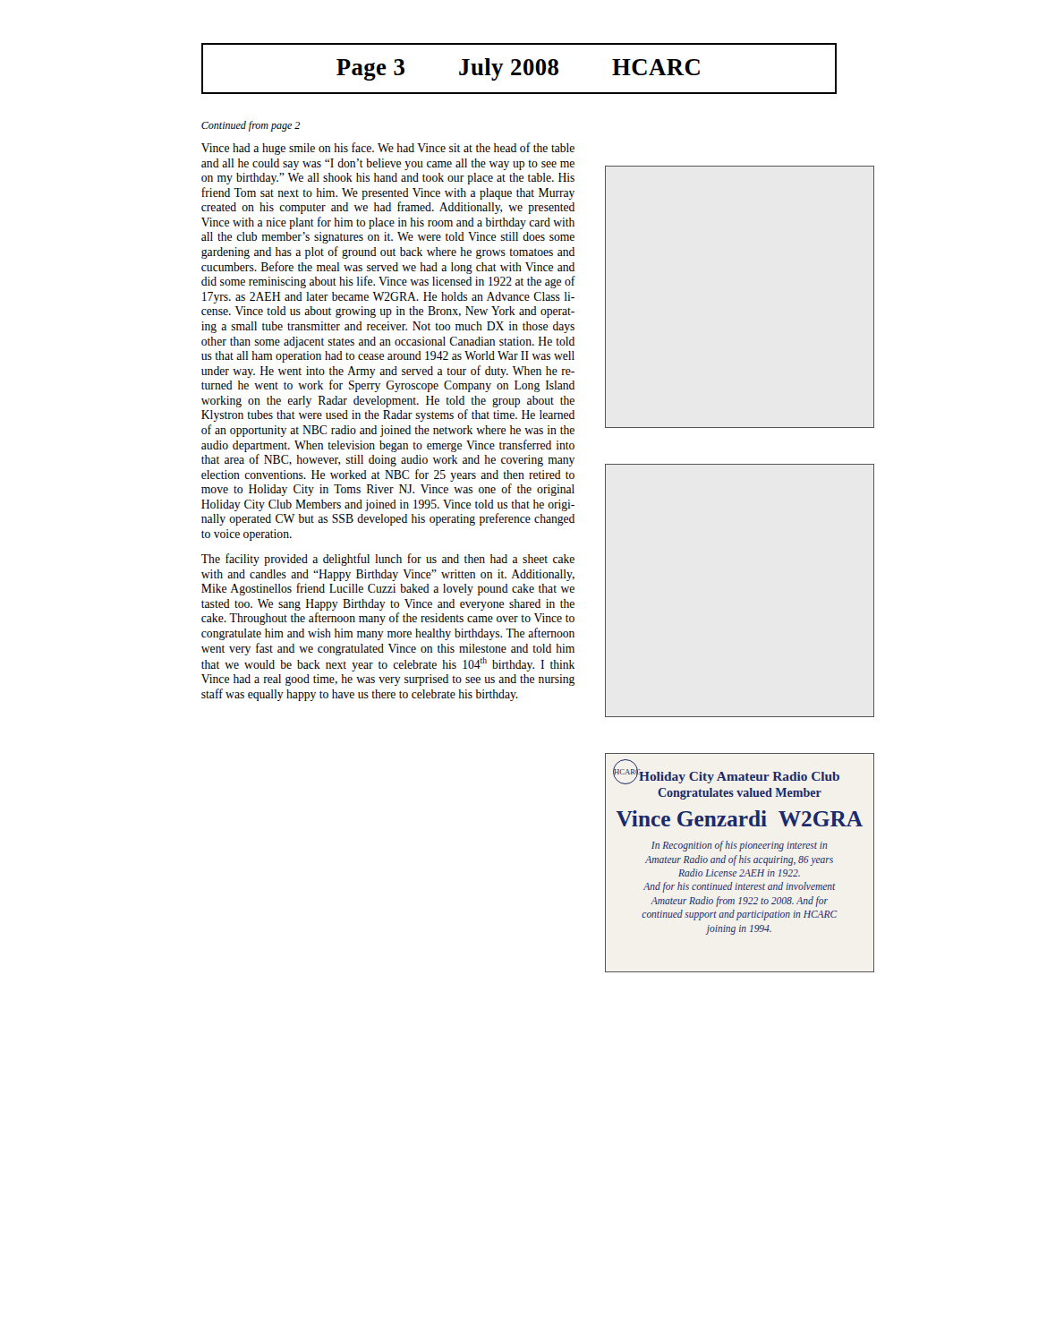Page 3 July 2008 HCARC
Continued from page 2
Vince had a huge smile on his face. We had Vince sit at the head of the table and all he could say was “I don’t believe you came all the way up to see me on my birthday.” We all shook his hand and took our place at the table. His friend Tom sat next to him. We presented Vince with a plaque that Murray created on his computer and we had framed. Additionally, we presented Vince with a nice plant for him to place in his room and a birthday card with all the club member’s signatures on it. We were told Vince still does some gardening and has a plot of ground out back where he grows tomatoes and cucumbers. Before the meal was served we had a long chat with Vince and did some reminiscing about his life. Vince was licensed in 1922 at the age of 17yrs. as 2AEH and later became W2GRA. He holds an Advance Class license. Vince told us about growing up in the Bronx, New York and operating a small tube transmitter and receiver. Not too much DX in those days other than some adjacent states and an occasional Canadian station. He told us that all ham operation had to cease around 1942 as World War II was well under way. He went into the Army and served a tour of duty. When he returned he went to work for Sperry Gyroscope Company on Long Island working on the early Radar development. He told the group about the Klystron tubes that were used in the Radar systems of that time. He learned of an opportunity at NBC radio and joined the network where he was in the audio department. When television began to emerge Vince transferred into that area of NBC, however, still doing audio work and he covering many election conventions. He worked at NBC for 25 years and then retired to move to Holiday City in Toms River NJ. Vince was one of the original Holiday City Club Members and joined in 1995. Vince told us that he originally operated CW but as SSB developed his operating preference changed to voice operation.
The facility provided a delightful lunch for us and then had a sheet cake with and candles and “Happy Birthday Vince” written on it. Additionally, Mike Agostinellos friend Lucille Cuzzi baked a lovely pound cake that we tasted too. We sang Happy Birthday to Vince and everyone shared in the cake. Throughout the afternoon many of the residents came over to Vince to congratulate him and wish him many more healthy birthdays. The afternoon went very fast and we congratulated Vince on this milestone and told him that we would be back next year to celebrate his 104th birthday. I think Vince had a real good time, he was very surprised to see us and the nursing staff was equally happy to have us there to celebrate his birthday.
HCARC
Holiday City Amateur Radio Club
Congratulates valued Member
Vince Genzardi W2GRA
In Recognition of his pioneering interest in
Amateur Radio and of his acquiring, 86 years
Radio License 2AEH in 1922.
And for his continued interest and involvement
Amateur Radio from 1922 to 2008. And for
continued support and participation in HCARC
joining in 1994.